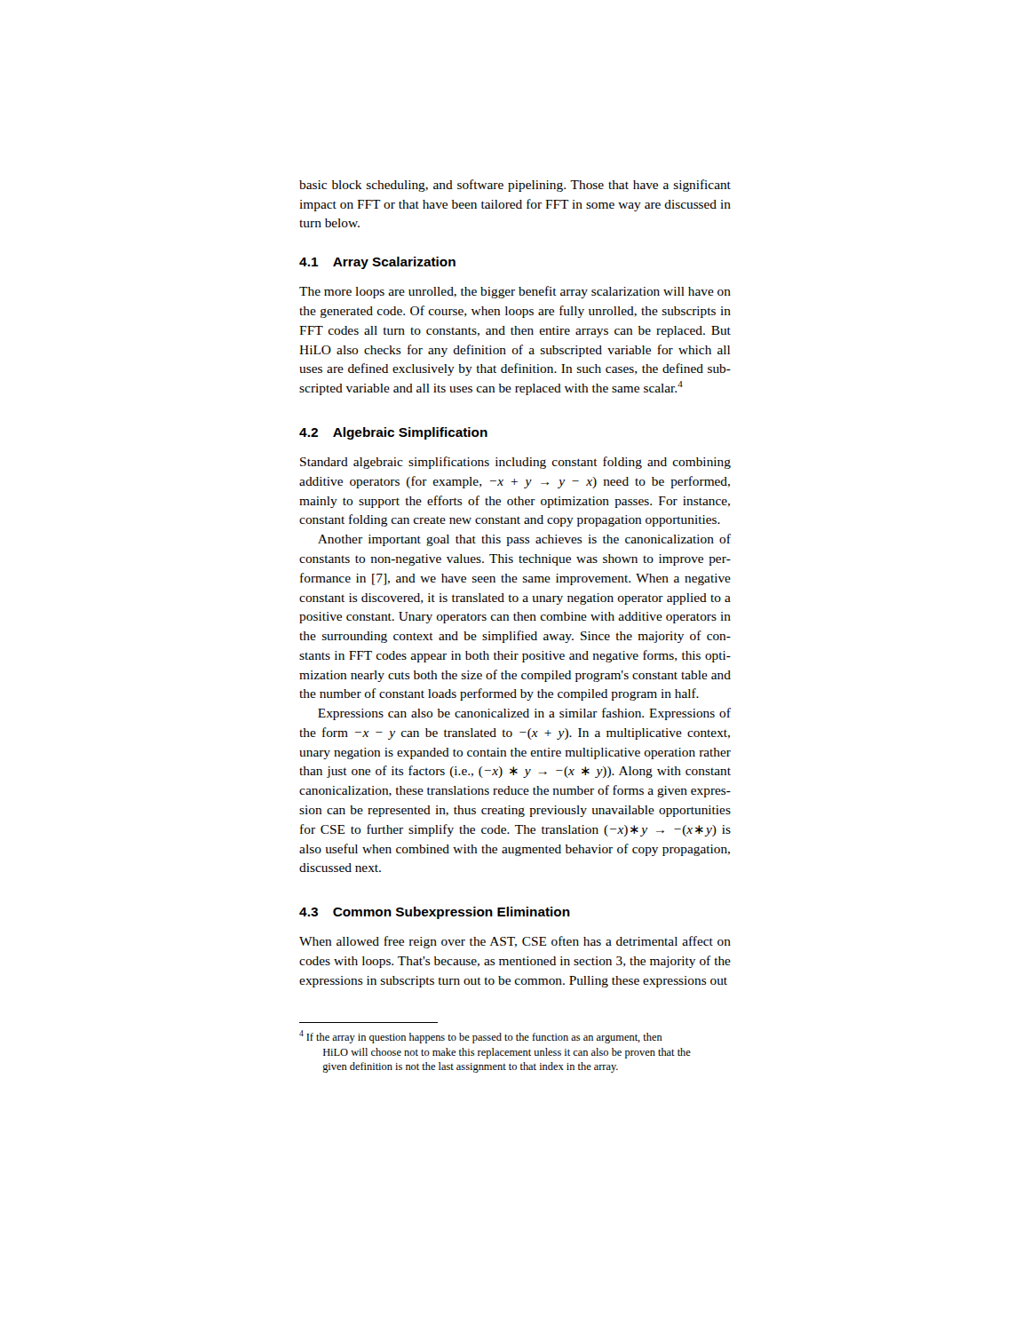basic block scheduling, and software pipelining. Those that have a significant impact on FFT or that have been tailored for FFT in some way are discussed in turn below.
4.1 Array Scalarization
The more loops are unrolled, the bigger benefit array scalarization will have on the generated code. Of course, when loops are fully unrolled, the subscripts in FFT codes all turn to constants, and then entire arrays can be replaced. But HiLO also checks for any definition of a subscripted variable for which all uses are defined exclusively by that definition. In such cases, the defined subscripted variable and all its uses can be replaced with the same scalar.4
4.2 Algebraic Simplification
Standard algebraic simplifications including constant folding and combining additive operators (for example, −x + y → y − x) need to be performed, mainly to support the efforts of the other optimization passes. For instance, constant folding can create new constant and copy propagation opportunities.
Another important goal that this pass achieves is the canonicalization of constants to non-negative values. This technique was shown to improve performance in [7], and we have seen the same improvement. When a negative constant is discovered, it is translated to a unary negation operator applied to a positive constant. Unary operators can then combine with additive operators in the surrounding context and be simplified away. Since the majority of constants in FFT codes appear in both their positive and negative forms, this optimization nearly cuts both the size of the compiled program's constant table and the number of constant loads performed by the compiled program in half.
Expressions can also be canonicalized in a similar fashion. Expressions of the form −x − y can be translated to −(x + y). In a multiplicative context, unary negation is expanded to contain the entire multiplicative operation rather than just one of its factors (i.e., (−x) ∗ y → −(x ∗ y)). Along with constant canonicalization, these translations reduce the number of forms a given expression can be represented in, thus creating previously unavailable opportunities for CSE to further simplify the code. The translation (−x)∗y → −(x∗y) is also useful when combined with the augmented behavior of copy propagation, discussed next.
4.3 Common Subexpression Elimination
When allowed free reign over the AST, CSE often has a detrimental affect on codes with loops. That's because, as mentioned in section 3, the majority of the expressions in subscripts turn out to be common. Pulling these expressions out
4 If the array in question happens to be passed to the function as an argument, then HiLO will choose not to make this replacement unless it can also be proven that the given definition is not the last assignment to that index in the array.